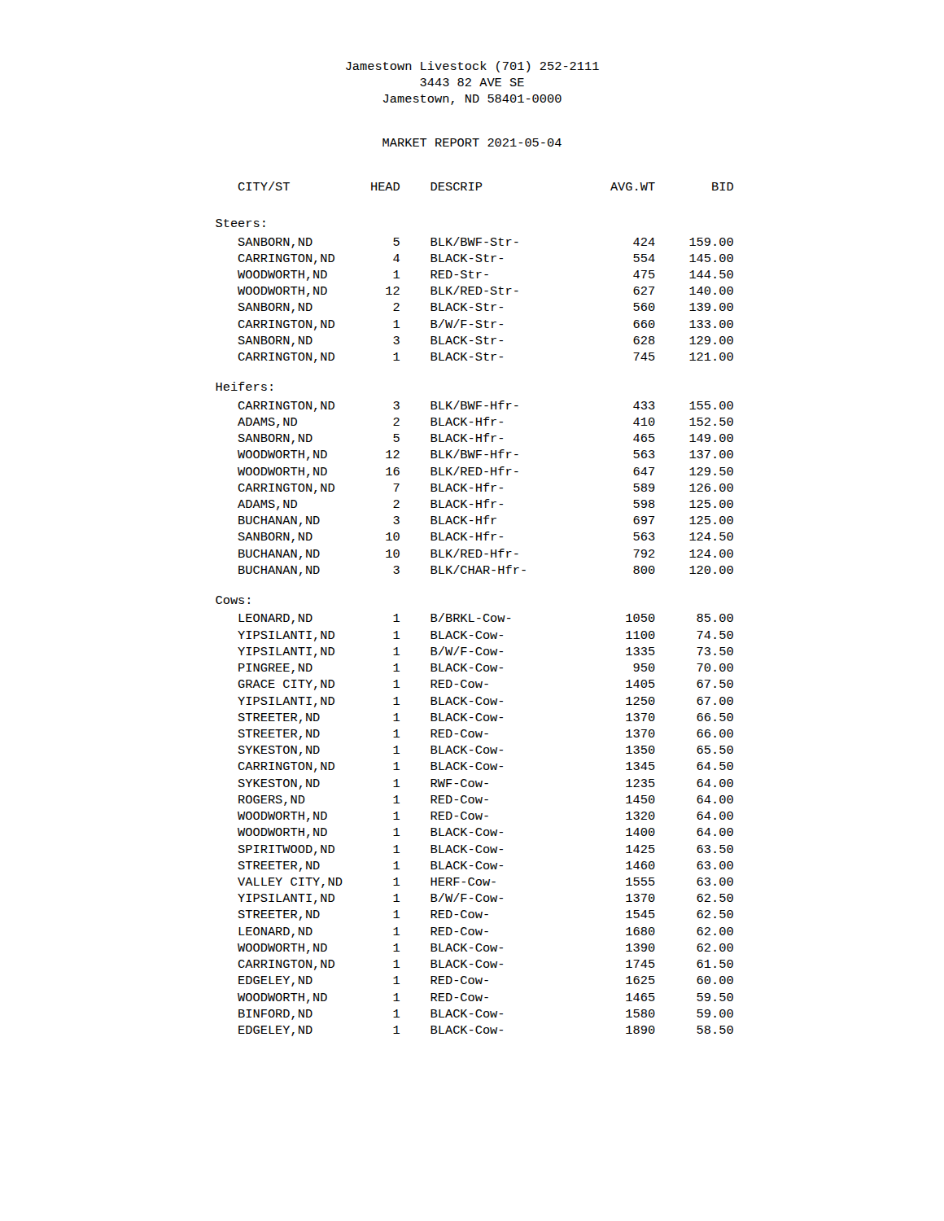Jamestown Livestock (701) 252-2111
3443 82 AVE SE
Jamestown, ND 58401-0000
MARKET REPORT 2021-05-04
| CITY/ST | HEAD | DESCRIP | AVG.WT | BID |
| --- | --- | --- | --- | --- |
| Steers: |
| SANBORN,ND | 5 | BLK/BWF-Str- | 424 | 159.00 |
| CARRINGTON,ND | 4 | BLACK-Str- | 554 | 145.00 |
| WOODWORTH,ND | 1 | RED-Str- | 475 | 144.50 |
| WOODWORTH,ND | 12 | BLK/RED-Str- | 627 | 140.00 |
| SANBORN,ND | 2 | BLACK-Str- | 560 | 139.00 |
| CARRINGTON,ND | 1 | B/W/F-Str- | 660 | 133.00 |
| SANBORN,ND | 3 | BLACK-Str- | 628 | 129.00 |
| CARRINGTON,ND | 1 | BLACK-Str- | 745 | 121.00 |
| Heifers: |
| CARRINGTON,ND | 3 | BLK/BWF-Hfr- | 433 | 155.00 |
| ADAMS,ND | 2 | BLACK-Hfr- | 410 | 152.50 |
| SANBORN,ND | 5 | BLACK-Hfr- | 465 | 149.00 |
| WOODWORTH,ND | 12 | BLK/BWF-Hfr- | 563 | 137.00 |
| WOODWORTH,ND | 16 | BLK/RED-Hfr- | 647 | 129.50 |
| CARRINGTON,ND | 7 | BLACK-Hfr- | 589 | 126.00 |
| ADAMS,ND | 2 | BLACK-Hfr- | 598 | 125.00 |
| BUCHANAN,ND | 3 | BLACK-Hfr | 697 | 125.00 |
| SANBORN,ND | 10 | BLACK-Hfr- | 563 | 124.50 |
| BUCHANAN,ND | 10 | BLK/RED-Hfr- | 792 | 124.00 |
| BUCHANAN,ND | 3 | BLK/CHAR-Hfr- | 800 | 120.00 |
| Cows: |
| LEONARD,ND | 1 | B/BRKL-Cow- | 1050 | 85.00 |
| YIPSILANTI,ND | 1 | BLACK-Cow- | 1100 | 74.50 |
| YIPSILANTI,ND | 1 | B/W/F-Cow- | 1335 | 73.50 |
| PINGREE,ND | 1 | BLACK-Cow- | 950 | 70.00 |
| GRACE CITY,ND | 1 | RED-Cow- | 1405 | 67.50 |
| YIPSILANTI,ND | 1 | BLACK-Cow- | 1250 | 67.00 |
| STREETER,ND | 1 | BLACK-Cow- | 1370 | 66.50 |
| STREETER,ND | 1 | RED-Cow- | 1370 | 66.00 |
| SYKESTON,ND | 1 | BLACK-Cow- | 1350 | 65.50 |
| CARRINGTON,ND | 1 | BLACK-Cow- | 1345 | 64.50 |
| SYKESTON,ND | 1 | RWF-Cow- | 1235 | 64.00 |
| ROGERS,ND | 1 | RED-Cow- | 1450 | 64.00 |
| WOODWORTH,ND | 1 | RED-Cow- | 1320 | 64.00 |
| WOODWORTH,ND | 1 | BLACK-Cow- | 1400 | 64.00 |
| SPIRITWOOD,ND | 1 | BLACK-Cow- | 1425 | 63.50 |
| STREETER,ND | 1 | BLACK-Cow- | 1460 | 63.00 |
| VALLEY CITY,ND | 1 | HERF-Cow- | 1555 | 63.00 |
| YIPSILANTI,ND | 1 | B/W/F-Cow- | 1370 | 62.50 |
| STREETER,ND | 1 | RED-Cow- | 1545 | 62.50 |
| LEONARD,ND | 1 | RED-Cow- | 1680 | 62.00 |
| WOODWORTH,ND | 1 | BLACK-Cow- | 1390 | 62.00 |
| CARRINGTON,ND | 1 | BLACK-Cow- | 1745 | 61.50 |
| EDGELEY,ND | 1 | RED-Cow- | 1625 | 60.00 |
| WOODWORTH,ND | 1 | RED-Cow- | 1465 | 59.50 |
| BINFORD,ND | 1 | BLACK-Cow- | 1580 | 59.00 |
| EDGELEY,ND | 1 | BLACK-Cow- | 1890 | 58.50 |